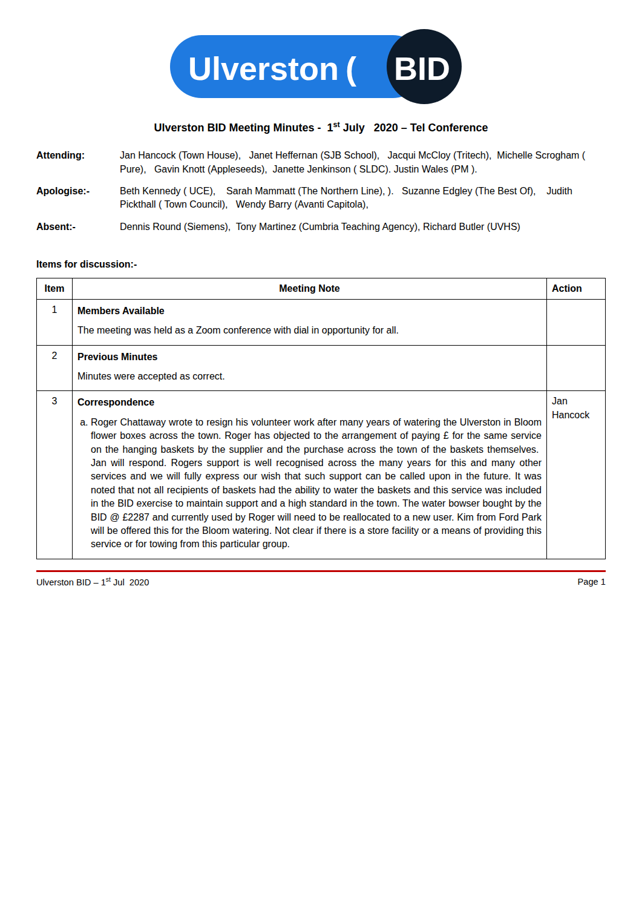Ulverston ( BID
Ulverston BID Meeting Minutes - 1st July 2020 – Tel Conference
| Attending: | Jan Hancock (Town House), Janet Heffernan (SJB School), Jacqui McCloy (Tritech), Michelle Scrogham ( Pure), Gavin Knott (Appleseeds), Janette Jenkinson ( SLDC). Justin Wales (PM ). |
| Apologise:- | Beth Kennedy ( UCE), Sarah Mammatt (The Northern Line), ). Suzanne Edgley (The Best Of), Judith Pickthall ( Town Council), Wendy Barry (Avanti Capitola), |
| Absent:- | Dennis Round (Siemens), Tony Martinez (Cumbria Teaching Agency), Richard Butler (UVHS) |
Items for discussion:-
| Item | Meeting Note | Action |
| --- | --- | --- |
| 1 | Members Available The meeting was held as a Zoom conference with dial in opportunity for all. | |
| 2 | Previous Minutes Minutes were accepted as correct. | |
| 3 | Correspondence Roger Chattaway wrote to resign his volunteer work after many years of watering the Ulverston in Bloom flower boxes across the town. Roger has objected to the arrangement of paying £ for the same service on the hanging baskets by the supplier and the purchase across the town of the baskets themselves. Jan will respond. Rogers support is well recognised across the many years for this and many other services and we will fully express our wish that such support can be called upon in the future. It was noted that not all recipients of baskets had the ability to water the baskets and this service was included in the BID exercise to maintain support and a high standard in the town. The water bowser bought by the BID @ £2287 and currently used by Roger will need to be reallocated to a new user. Kim from Ford Park will be offered this for the Bloom watering. Not clear if there is a store facility or a means of providing this service or for towing from this particular group. | Jan Hancock |
Ulverston BID – 1st Jul 2020
Page 1